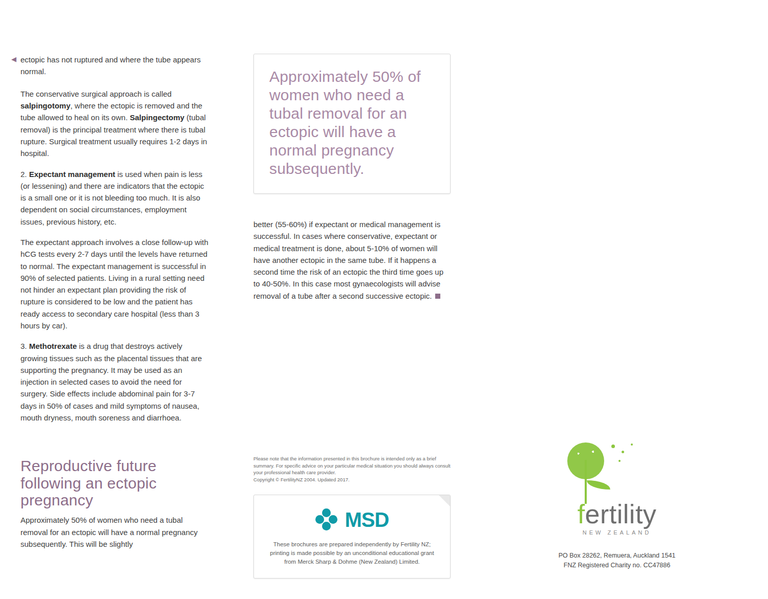◀ectopic has not ruptured and where the tube appears normal.
The conservative surgical approach is called salpingotomy, where the ectopic is removed and the tube allowed to heal on its own. Salpingectomy (tubal removal) is the principal treatment where there is tubal rupture. Surgical treatment usually requires 1-2 days in hospital.
2. Expectant management is used when pain is less (or lessening) and there are indicators that the ectopic is a small one or it is not bleeding too much. It is also dependent on social circumstances, employment issues, previous history, etc.
The expectant approach involves a close follow-up with hCG tests every 2-7 days until the levels have returned to normal. The expectant management is successful in 90% of selected patients. Living in a rural setting need not hinder an expectant plan providing the risk of rupture is considered to be low and the patient has ready access to secondary care hospital (less than 3 hours by car).
3. Methotrexate is a drug that destroys actively growing tissues such as the placental tissues that are supporting the pregnancy. It may be used as an injection in selected cases to avoid the need for surgery. Side effects include abdominal pain for 3-7 days in 50% of cases and mild symptoms of nausea, mouth dryness, mouth soreness and diarrhoea.
Reproductive future
following an ectopic
pregnancy
Approximately 50% of women who need a tubal removal for an ectopic will have a normal pregnancy subsequently. This will be slightly
Approximately 50% of women who need a tubal removal for an ectopic will have a normal pregnancy subsequently.
better (55-60%) if expectant or medical management is successful. In cases where conservative, expectant or medical treatment is done, about 5-10% of women will have another ectopic in the same tube. If it happens a second time the risk of an ectopic the third time goes up to 40-50%. In this case most gynaecologists will advise removal of a tube after a second successive ectopic.
Please note that the information presented in this brochure is intended only as a brief summary. For specific advice on your particular medical situation you should always consult your professional health care provider.
Copyright © FertilityNZ 2004. Updated 2017.
MSD
These brochures are prepared independently by Fertility NZ; printing is made possible by an unconditional educational grant from Merck Sharp & Dohme (New Zealand) Limited.
fertility
New Zealand
PO Box 28262, Remuera, Auckland 1541
FNZ Registered Charity no. CC47886